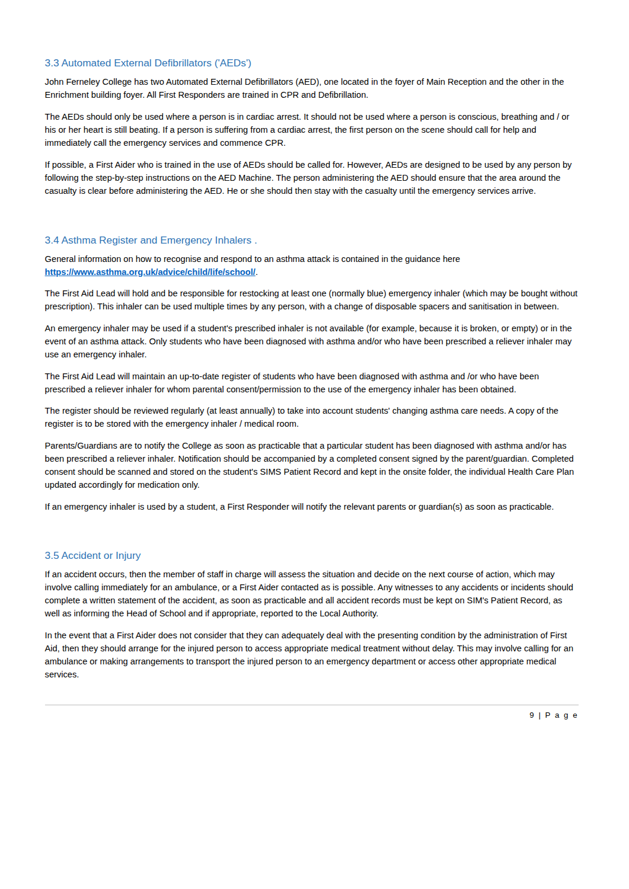3.3 Automated External Defibrillators ('AEDs')
John Ferneley College has two Automated External Defibrillators (AED), one located in the foyer of Main Reception and the other in the Enrichment building foyer. All First Responders are trained in CPR and Defibrillation.
The AEDs should only be used where a person is in cardiac arrest. It should not be used where a person is conscious, breathing and / or his or her heart is still beating. If a person is suffering from a cardiac arrest, the first person on the scene should call for help and immediately call the emergency services and commence CPR.
If possible, a First Aider who is trained in the use of AEDs should be called for. However, AEDs are designed to be used by any person by following the step-by-step instructions on the AED Machine. The person administering the AED should ensure that the area around the casualty is clear before administering the AED. He or she should then stay with the casualty until the emergency services arrive.
3.4 Asthma Register and Emergency Inhalers .
General information on how to recognise and respond to an asthma attack is contained in the guidance here https://www.asthma.org.uk/advice/child/life/school/.
The First Aid Lead will hold and be responsible for restocking at least one (normally blue) emergency inhaler (which may be bought without prescription). This inhaler can be used multiple times by any person, with a change of disposable spacers and sanitisation in between.
An emergency inhaler may be used if a student's prescribed inhaler is not available (for example, because it is broken, or empty) or in the event of an asthma attack. Only students who have been diagnosed with asthma and/or who have been prescribed a reliever inhaler may use an emergency inhaler.
The First Aid Lead will maintain an up-to-date register of students who have been diagnosed with asthma and /or who have been prescribed a reliever inhaler for whom parental consent/permission to the use of the emergency inhaler has been obtained.
The register should be reviewed regularly (at least annually) to take into account students' changing asthma care needs. A copy of the register is to be stored with the emergency inhaler / medical room.
Parents/Guardians are to notify the College as soon as practicable that a particular student has been diagnosed with asthma and/or has been prescribed a reliever inhaler. Notification should be accompanied by a completed consent signed by the parent/guardian. Completed consent should be scanned and stored on the student's SIMS Patient Record and kept in the onsite folder, the individual Health Care Plan updated accordingly for medication only.
If an emergency inhaler is used by a student, a First Responder will notify the relevant parents or guardian(s) as soon as practicable.
3.5 Accident or Injury
If an accident occurs, then the member of staff in charge will assess the situation and decide on the next course of action, which may involve calling immediately for an ambulance, or a First Aider contacted as is possible. Any witnesses to any accidents or incidents should complete a written statement of the accident, as soon as practicable and all accident records must be kept on SIM's Patient Record, as well as informing the Head of School and if appropriate, reported to the Local Authority.
In the event that a First Aider does not consider that they can adequately deal with the presenting condition by the administration of First Aid, then they should arrange for the injured person to access appropriate medical treatment without delay. This may involve calling for an ambulance or making arrangements to transport the injured person to an emergency department or access other appropriate medical services.
9 | P a g e